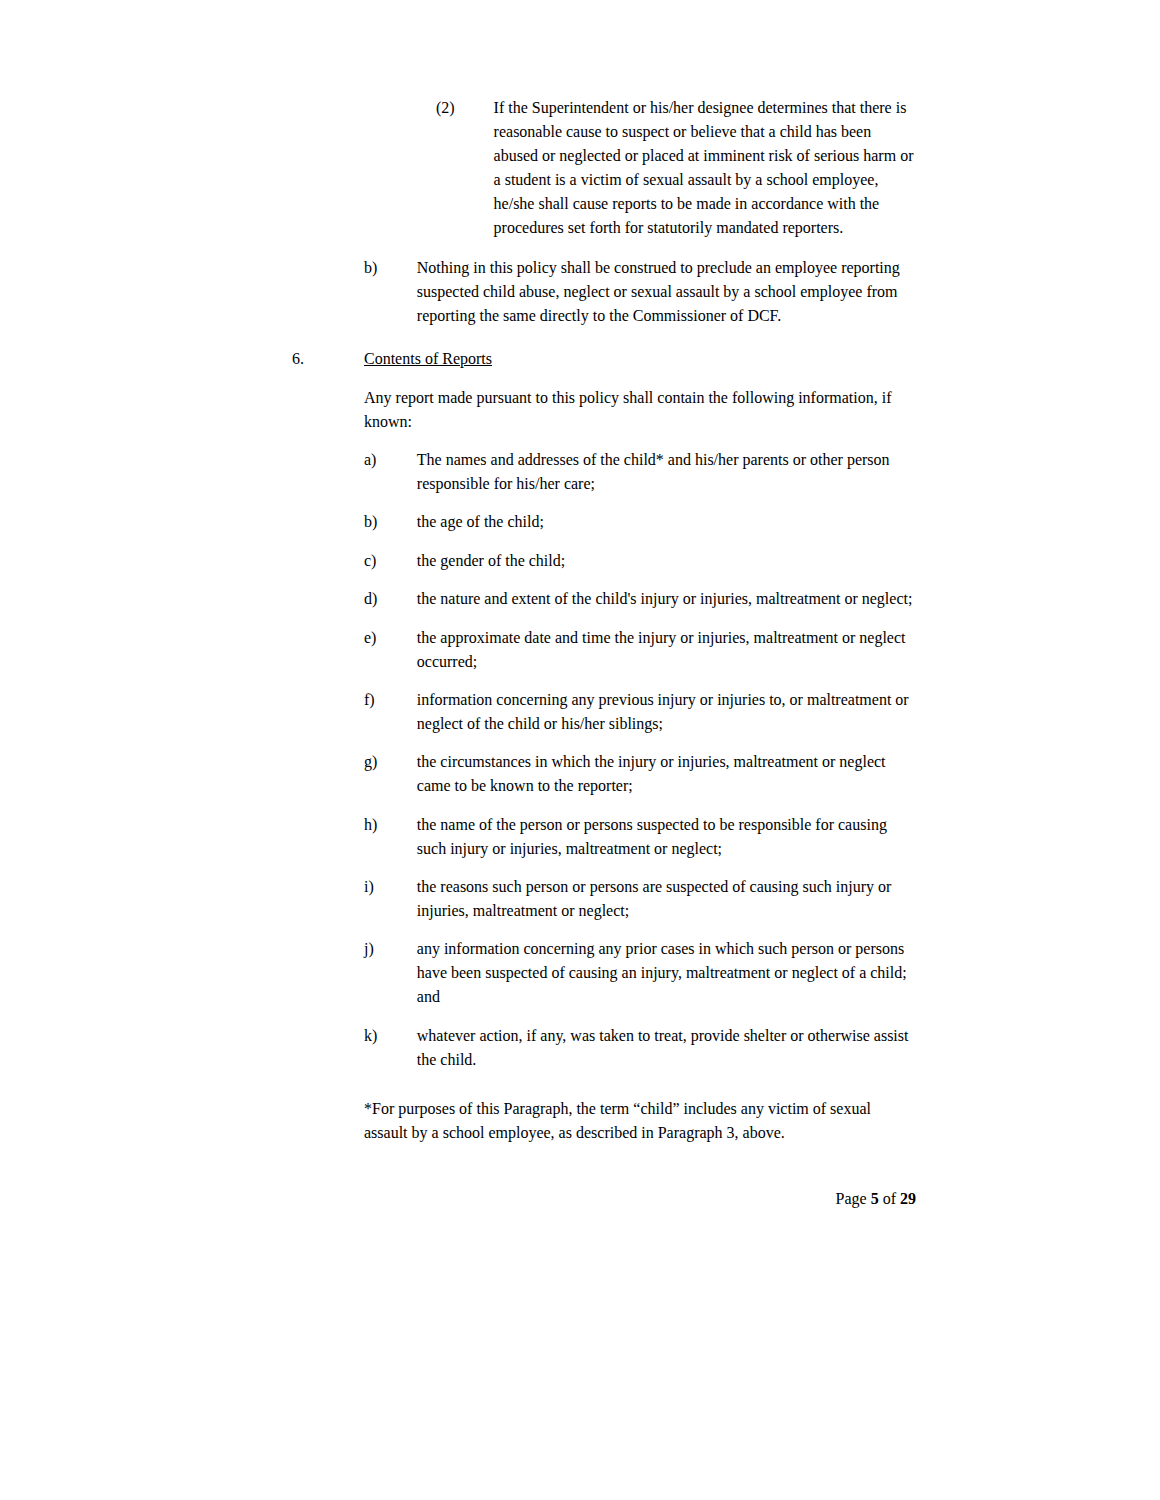(2)
If the Superintendent or his/her designee determines that there is reasonable cause to suspect or believe that a child has been abused or neglected or placed at imminent risk of serious harm or a student is a victim of sexual assault by a school employee, he/she shall cause reports to be made in accordance with the procedures set forth for statutorily mandated reporters.
b)
Nothing in this policy shall be construed to preclude an employee reporting suspected child abuse, neglect or sexual assault by a school employee from reporting the same directly to the Commissioner of DCF.
6.
Contents of Reports
Any report made pursuant to this policy shall contain the following information, if known:
a)
The names and addresses of the child* and his/her parents or other person responsible for his/her care;
b)
the age of the child;
c)
the gender of the child;
d)
the nature and extent of the child's injury or injuries, maltreatment or neglect;
e)
the approximate date and time the injury or injuries, maltreatment or neglect occurred;
f)
information concerning any previous injury or injuries to, or maltreatment or neglect of the child or his/her siblings;
g)
the circumstances in which the injury or injuries, maltreatment or neglect came to be known to the reporter;
h)
the name of the person or persons suspected to be responsible for causing such injury or injuries, maltreatment or neglect;
i)
the reasons such person or persons are suspected of causing such injury or injuries, maltreatment or neglect;
j)
any information concerning any prior cases in which such person or persons have been suspected of causing an injury, maltreatment or neglect of a child; and
k)
whatever action, if any, was taken to treat, provide shelter or otherwise assist the child.
*For purposes of this Paragraph, the term “child” includes any victim of sexual assault by a school employee, as described in Paragraph 3, above.
Page 5 of 29